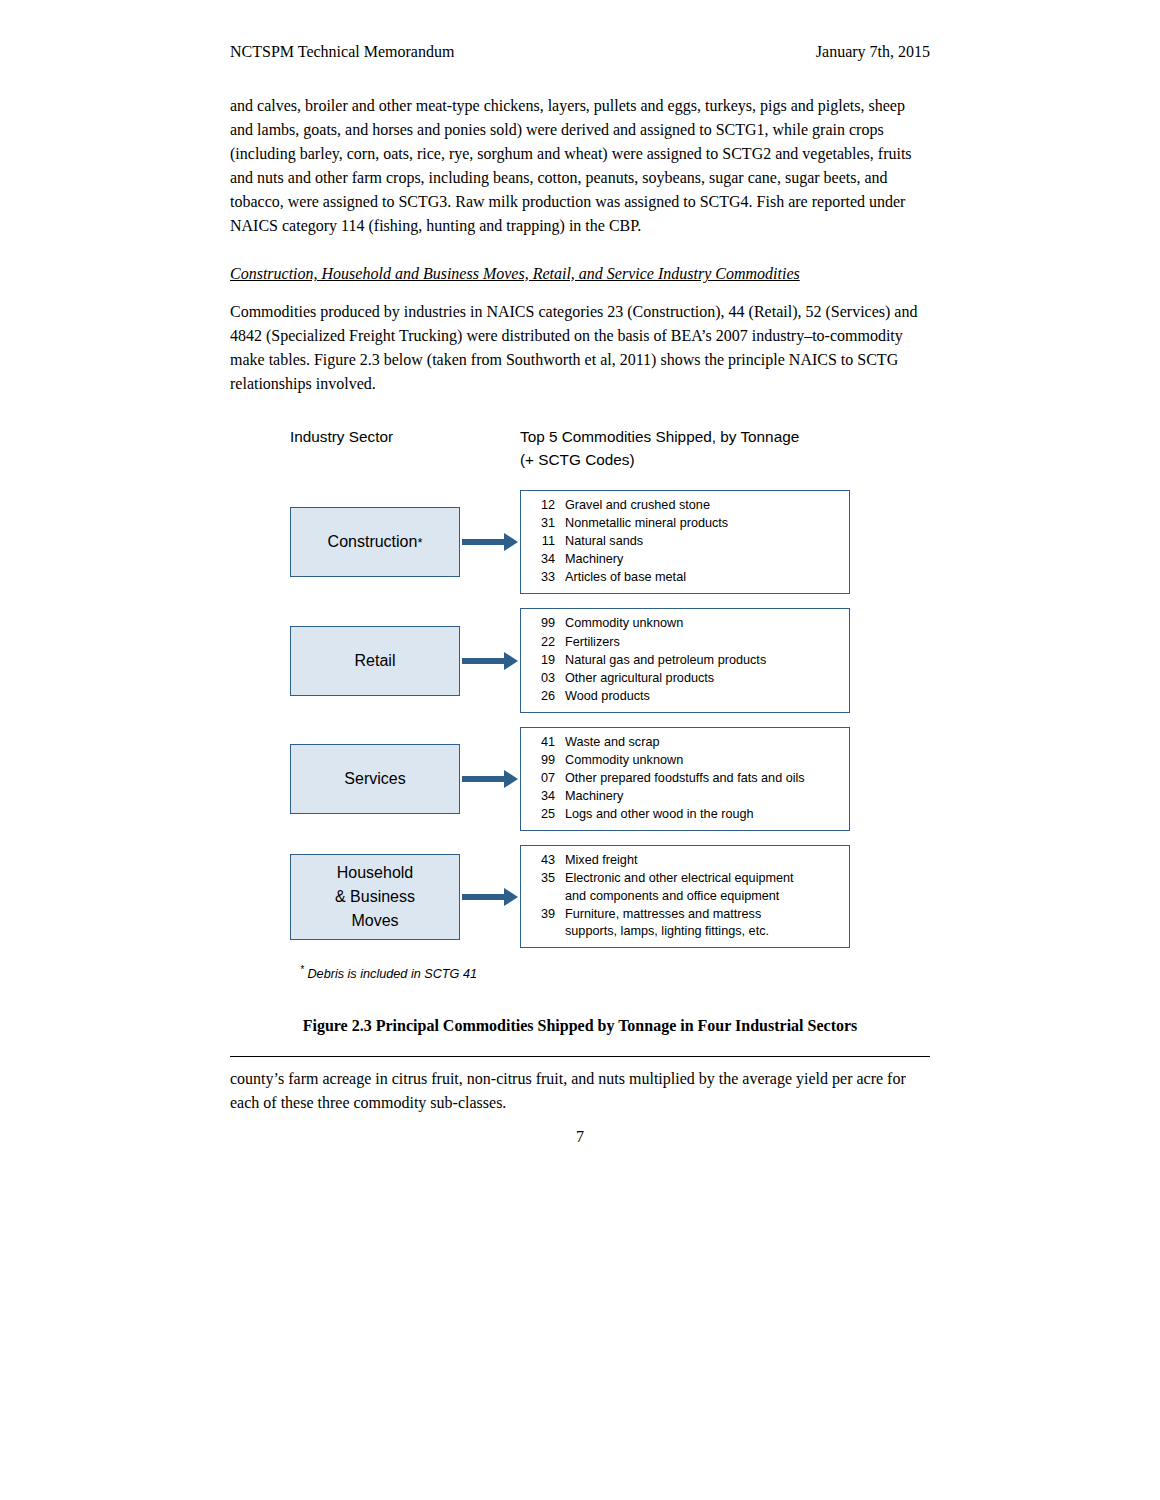NCTSPM Technical Memorandum
January 7th, 2015
and calves, broiler and other meat-type chickens, layers, pullets and eggs, turkeys, pigs and piglets, sheep and lambs, goats, and horses and ponies sold) were derived and assigned to SCTG1, while grain crops (including barley, corn, oats, rice, rye, sorghum and wheat) were assigned to SCTG2 and vegetables, fruits and nuts and other farm crops, including beans, cotton, peanuts, soybeans, sugar cane, sugar beets, and tobacco, were assigned to SCTG3. Raw milk production was assigned to SCTG4. Fish are reported under NAICS category 114 (fishing, hunting and trapping) in the CBP.
Construction, Household and Business Moves, Retail, and Service Industry Commodities
Commodities produced by industries in NAICS categories 23 (Construction), 44 (Retail), 52 (Services) and 4842 (Specialized Freight Trucking) were distributed on the basis of BEA’s 2007 industry–to-commodity make tables. Figure 2.3 below (taken from Southworth et al, 2011) shows the principle NAICS to SCTG relationships involved.
Industry Sector
Top 5 Commodities Shipped, by Tonnage
(+ SCTG Codes)
Construction*
| 12 | Gravel and crushed stone |
| 31 | Nonmetallic mineral products |
| 11 | Natural sands |
| 34 | Machinery |
| 33 | Articles of base metal |
Retail
| 99 | Commodity unknown |
| 22 | Fertilizers |
| 19 | Natural gas and petroleum products |
| 03 | Other agricultural products |
| 26 | Wood products |
Services
| 41 | Waste and scrap |
| 99 | Commodity unknown |
| 07 | Other prepared foodstuffs and fats and oils |
| 34 | Machinery |
| 25 | Logs and other wood in the rough |
Household
& Business
Moves
| 43 | Mixed freight |
| 35 | Electronic and other electrical equipment and components and office equipment |
| 39 | Furniture, mattresses and mattress supports, lamps, lighting fittings, etc. |
* Debris is included in SCTG 41
Figure 2.3 Principal Commodities Shipped by Tonnage in Four Industrial Sectors
county’s farm acreage in citrus fruit, non-citrus fruit, and nuts multiplied by the average yield per acre for each of these three commodity sub-classes.
7